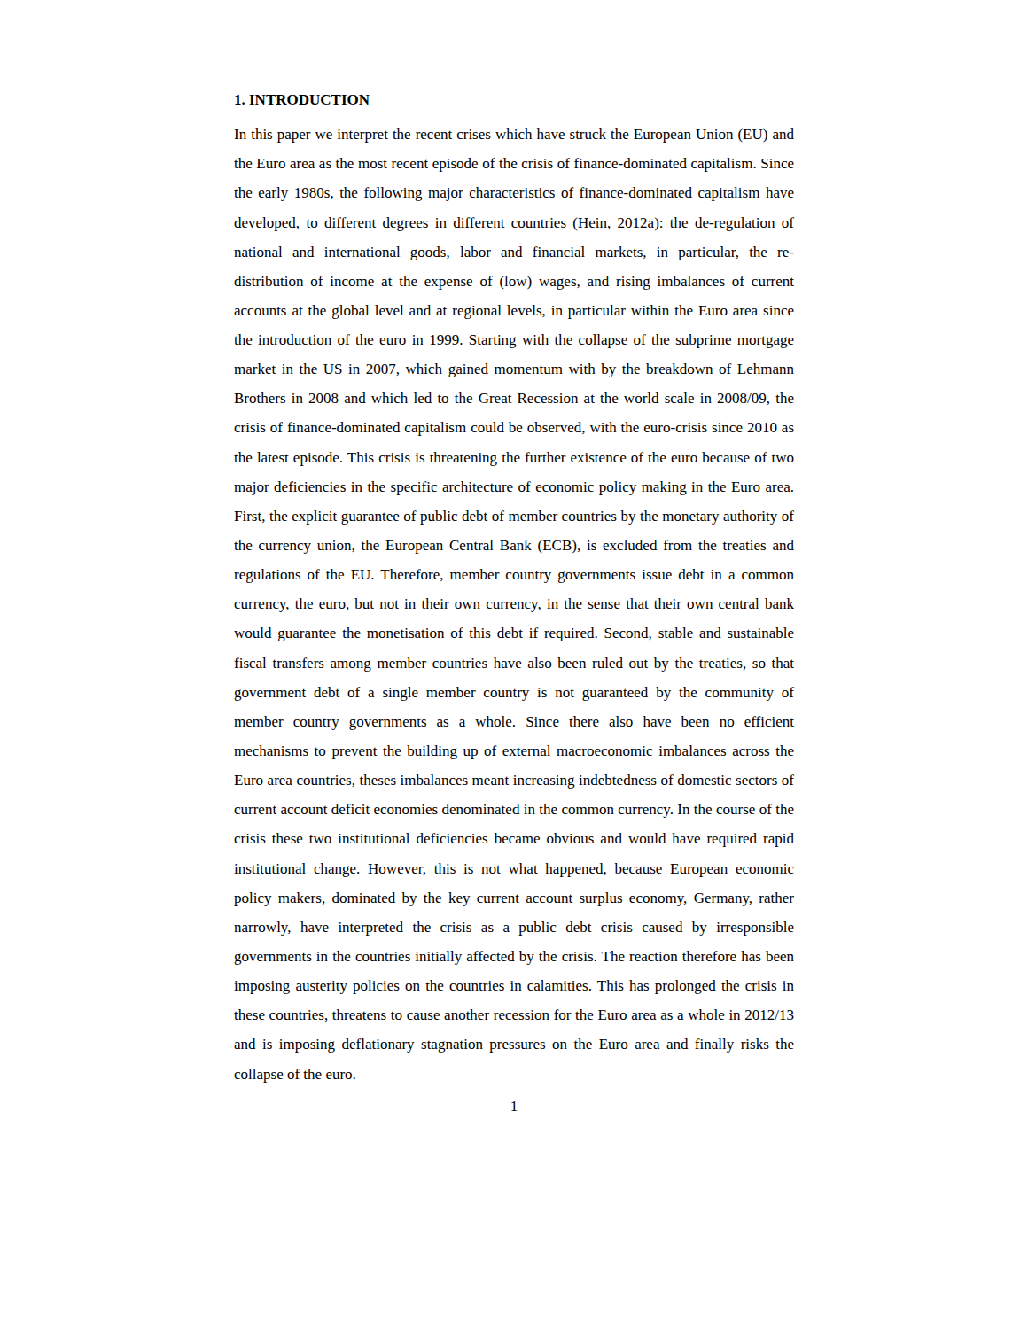1. INTRODUCTION
In this paper we interpret the recent crises which have struck the European Union (EU) and the Euro area as the most recent episode of the crisis of finance-dominated capitalism. Since the early 1980s, the following major characteristics of finance-dominated capitalism have developed, to different degrees in different countries (Hein, 2012a): the de-regulation of national and international goods, labor and financial markets, in particular, the re-distribution of income at the expense of (low) wages, and rising imbalances of current accounts at the global level and at regional levels, in particular within the Euro area since the introduction of the euro in 1999. Starting with the collapse of the subprime mortgage market in the US in 2007, which gained momentum with by the breakdown of Lehmann Brothers in 2008 and which led to the Great Recession at the world scale in 2008/09, the crisis of finance-dominated capitalism could be observed, with the euro-crisis since 2010 as the latest episode. This crisis is threatening the further existence of the euro because of two major deficiencies in the specific architecture of economic policy making in the Euro area. First, the explicit guarantee of public debt of member countries by the monetary authority of the currency union, the European Central Bank (ECB), is excluded from the treaties and regulations of the EU. Therefore, member country governments issue debt in a common currency, the euro, but not in their own currency, in the sense that their own central bank would guarantee the monetisation of this debt if required. Second, stable and sustainable fiscal transfers among member countries have also been ruled out by the treaties, so that government debt of a single member country is not guaranteed by the community of member country governments as a whole. Since there also have been no efficient mechanisms to prevent the building up of external macroeconomic imbalances across the Euro area countries, theses imbalances meant increasing indebtedness of domestic sectors of current account deficit economies denominated in the common currency. In the course of the crisis these two institutional deficiencies became obvious and would have required rapid institutional change. However, this is not what happened, because European economic policy makers, dominated by the key current account surplus economy, Germany, rather narrowly, have interpreted the crisis as a public debt crisis caused by irresponsible governments in the countries initially affected by the crisis. The reaction therefore has been imposing austerity policies on the countries in calamities. This has prolonged the crisis in these countries, threatens to cause another recession for the Euro area as a whole in 2012/13 and is imposing deflationary stagnation pressures on the Euro area and finally risks the collapse of the euro.
1